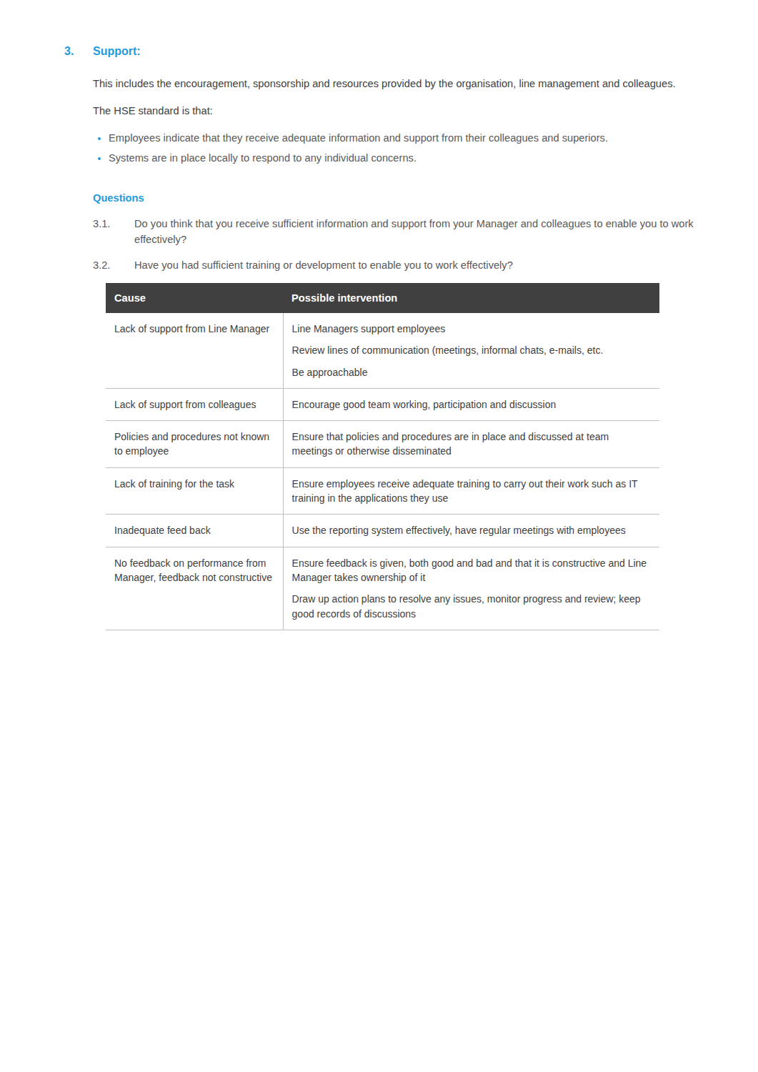3. Support:
This includes the encouragement, sponsorship and resources provided by the organisation, line management and colleagues.
The HSE standard is that:
Employees indicate that they receive adequate information and support from their colleagues and superiors.
Systems are in place locally to respond to any individual concerns.
Questions
3.1. Do you think that you receive sufficient information and support from your Manager and colleagues to enable you to work effectively?
3.2. Have you had sufficient training or development to enable you to work effectively?
| Cause | Possible intervention |
| --- | --- |
| Lack of support from Line Manager | Line Managers support employees Review lines of communication (meetings, informal chats, e-mails, etc. Be approachable |
| Lack of support from colleagues | Encourage good team working, participation and discussion |
| Policies and procedures not known to employee | Ensure that policies and procedures are in place and discussed at team meetings or otherwise disseminated |
| Lack of training for the task | Ensure employees receive adequate training to carry out their work such as IT training in the applications they use |
| Inadequate feed back | Use the reporting system effectively, have regular meetings with employees |
| No feedback on performance from Manager, feedback not constructive | Ensure feedback is given, both good and bad and that it is constructive and Line Manager takes ownership of it Draw up action plans to resolve any issues, monitor progress and review; keep good records of discussions |